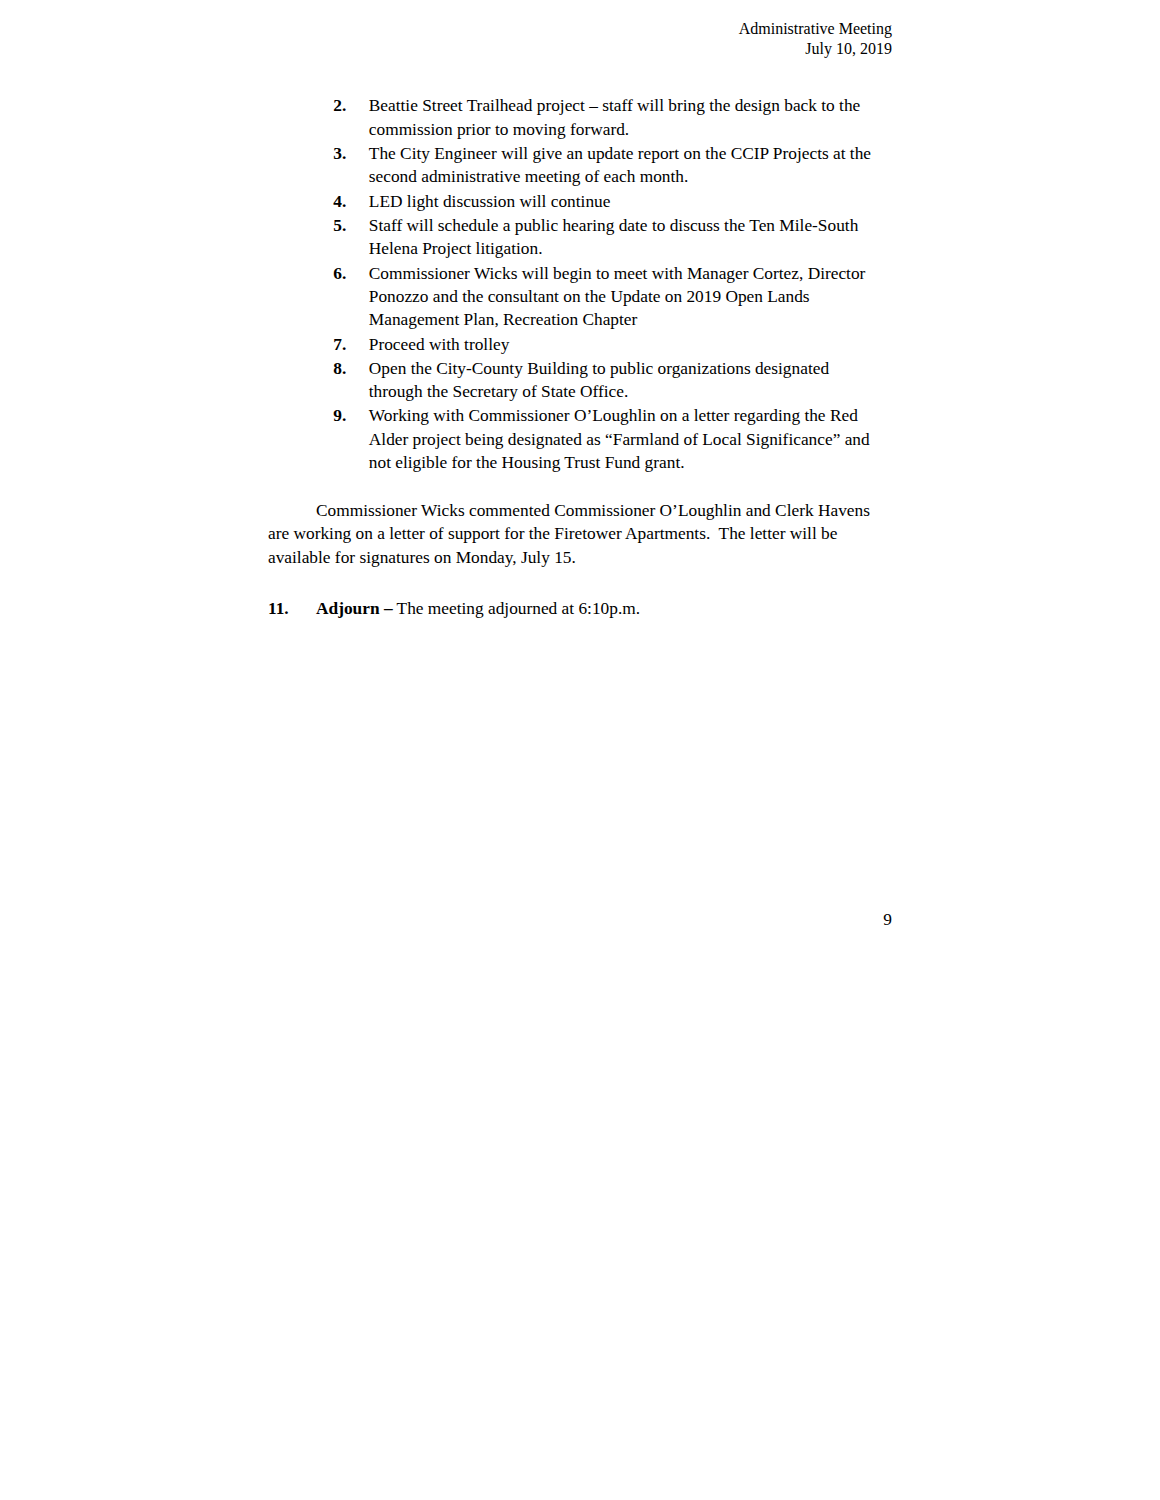Administrative Meeting
July 10, 2019
2. Beattie Street Trailhead project – staff will bring the design back to the commission prior to moving forward.
3. The City Engineer will give an update report on the CCIP Projects at the second administrative meeting of each month.
4. LED light discussion will continue
5. Staff will schedule a public hearing date to discuss the Ten Mile-South Helena Project litigation.
6. Commissioner Wicks will begin to meet with Manager Cortez, Director Ponozzo and the consultant on the Update on 2019 Open Lands Management Plan, Recreation Chapter
7. Proceed with trolley
8. Open the City-County Building to public organizations designated through the Secretary of State Office.
9. Working with Commissioner O’Loughlin on a letter regarding the Red Alder project being designated as “Farmland of Local Significance” and not eligible for the Housing Trust Fund grant.
Commissioner Wicks commented Commissioner O’Loughlin and Clerk Havens are working on a letter of support for the Firetower Apartments. The letter will be available for signatures on Monday, July 15.
11.
Adjourn – The meeting adjourned at 6:10p.m.
9